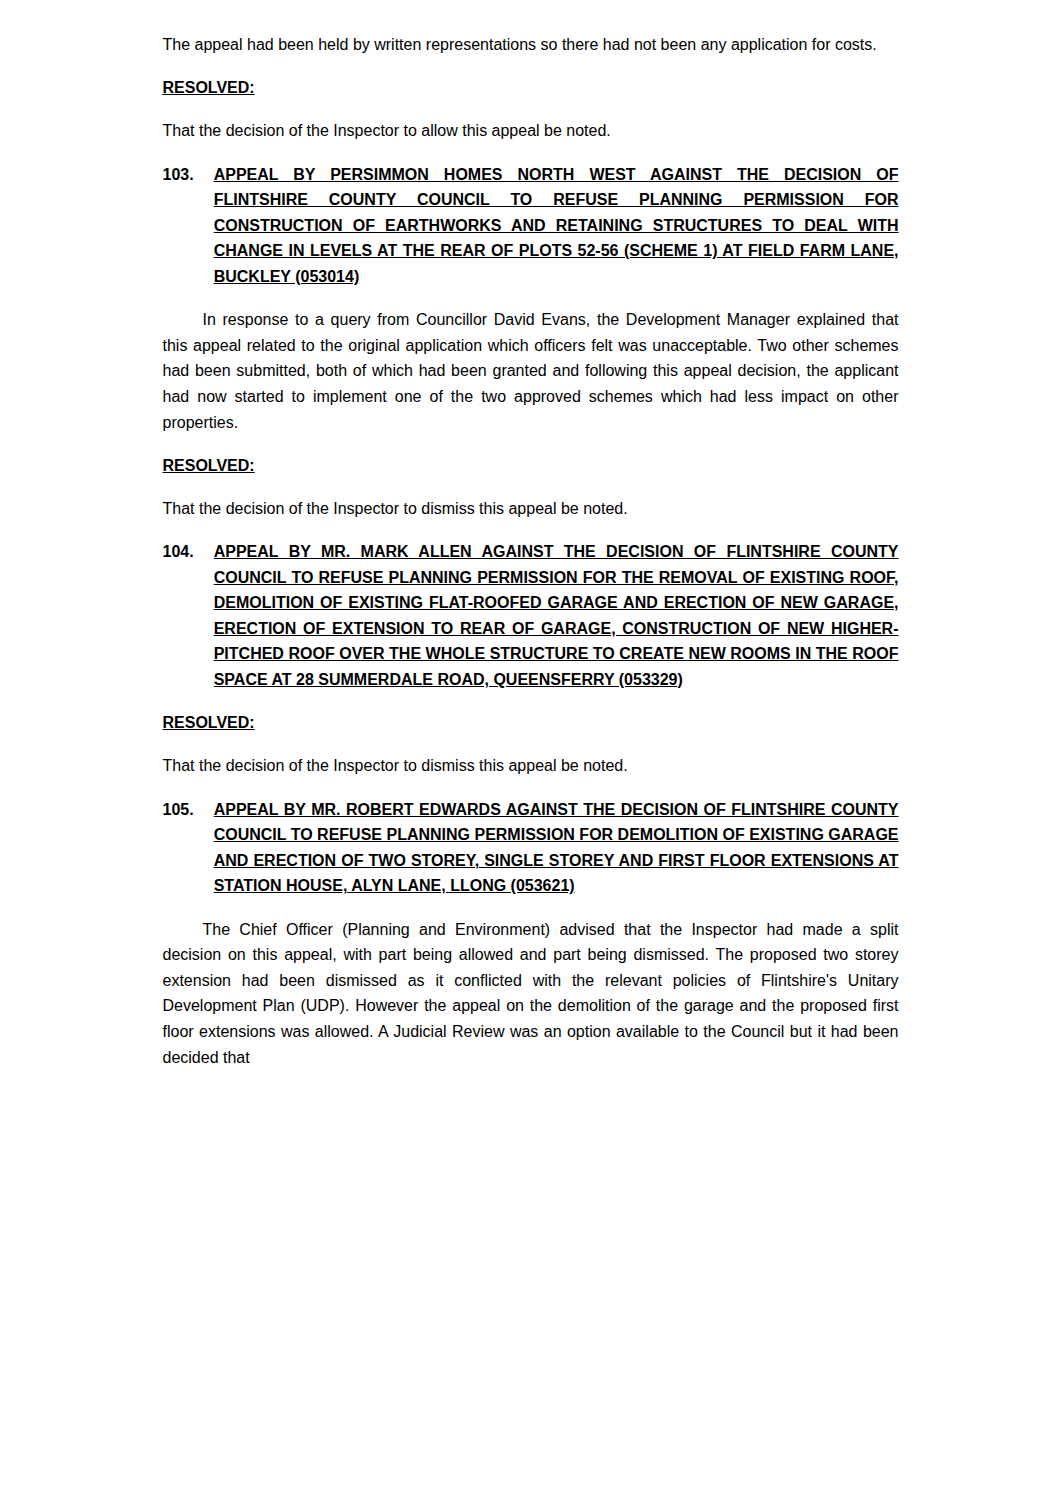The appeal had been held by written representations so there had not been any application for costs.
RESOLVED:
That the decision of the Inspector to allow this appeal be noted.
103. Appeal by Persimmon Homes North West against the decision of Flintshire County Council to refuse planning permission for construction of earthworks and retaining structures to deal with change in levels at the rear of plots 52-56 (Scheme 1) at Field Farm Lane, Buckley (053014)
In response to a query from Councillor David Evans, the Development Manager explained that this appeal related to the original application which officers felt was unacceptable. Two other schemes had been submitted, both of which had been granted and following this appeal decision, the applicant had now started to implement one of the two approved schemes which had less impact on other properties.
RESOLVED:
That the decision of the Inspector to dismiss this appeal be noted.
104. Appeal by Mr. Mark Allen against the decision of Flintshire County Council to refuse planning permission for the removal of existing roof, demolition of existing flat-roofed garage and erection of new garage, erection of extension to rear of garage, construction of new higher-pitched roof over the whole structure to create new rooms in the roof space at 28 Summerdale Road, Queensferry (053329)
RESOLVED:
That the decision of the Inspector to dismiss this appeal be noted.
105. Appeal by Mr. Robert Edwards against the decision of Flintshire County Council to refuse planning permission for demolition of existing garage and erection of two storey, single storey and first floor extensions at Station House, Alyn Lane, Llong (053621)
The Chief Officer (Planning and Environment) advised that the Inspector had made a split decision on this appeal, with part being allowed and part being dismissed. The proposed two storey extension had been dismissed as it conflicted with the relevant policies of Flintshire's Unitary Development Plan (UDP). However the appeal on the demolition of the garage and the proposed first floor extensions was allowed. A Judicial Review was an option available to the Council but it had been decided that